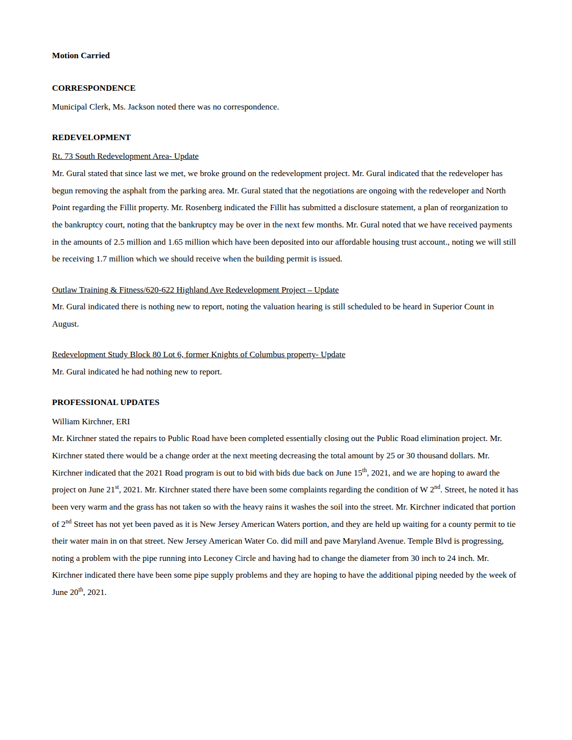Motion Carried
CORRESPONDENCE
Municipal Clerk, Ms. Jackson noted there was no correspondence.
REDEVELOPMENT
Rt. 73 South Redevelopment Area- Update
Mr. Gural stated that since last we met, we broke ground on the redevelopment project. Mr. Gural indicated that the redeveloper has begun removing the asphalt from the parking area. Mr. Gural stated that the negotiations are ongoing with the redeveloper and North Point regarding the Fillit property. Mr. Rosenberg indicated the Fillit has submitted a disclosure statement, a plan of reorganization to the bankruptcy court, noting that the bankruptcy may be over in the next few months. Mr. Gural noted that we have received payments in the amounts of 2.5 million and 1.65 million which have been deposited into our affordable housing trust account., noting we will still be receiving 1.7 million which we should receive when the building permit is issued.
Outlaw Training & Fitness/620-622 Highland Ave Redevelopment Project – Update
Mr. Gural indicated there is nothing new to report, noting the valuation hearing is still scheduled to be heard in Superior Count in August.
Redevelopment Study Block 80 Lot 6, former Knights of Columbus property- Update
Mr. Gural indicated he had nothing new to report.
PROFESSIONAL UPDATES
William Kirchner, ERI
Mr. Kirchner stated the repairs to Public Road have been completed essentially closing out the Public Road elimination project. Mr. Kirchner stated there would be a change order at the next meeting decreasing the total amount by 25 or 30 thousand dollars. Mr. Kirchner indicated that the 2021 Road program is out to bid with bids due back on June 15th, 2021, and we are hoping to award the project on June 21st, 2021. Mr. Kirchner stated there have been some complaints regarding the condition of W 2nd. Street, he noted it has been very warm and the grass has not taken so with the heavy rains it washes the soil into the street. Mr. Kirchner indicated that portion of 2nd Street has not yet been paved as it is New Jersey American Waters portion, and they are held up waiting for a county permit to tie their water main in on that street. New Jersey American Water Co. did mill and pave Maryland Avenue. Temple Blvd is progressing, noting a problem with the pipe running into Leconey Circle and having had to change the diameter from 30 inch to 24 inch. Mr. Kirchner indicated there have been some pipe supply problems and they are hoping to have the additional piping needed by the week of June 20th, 2021.